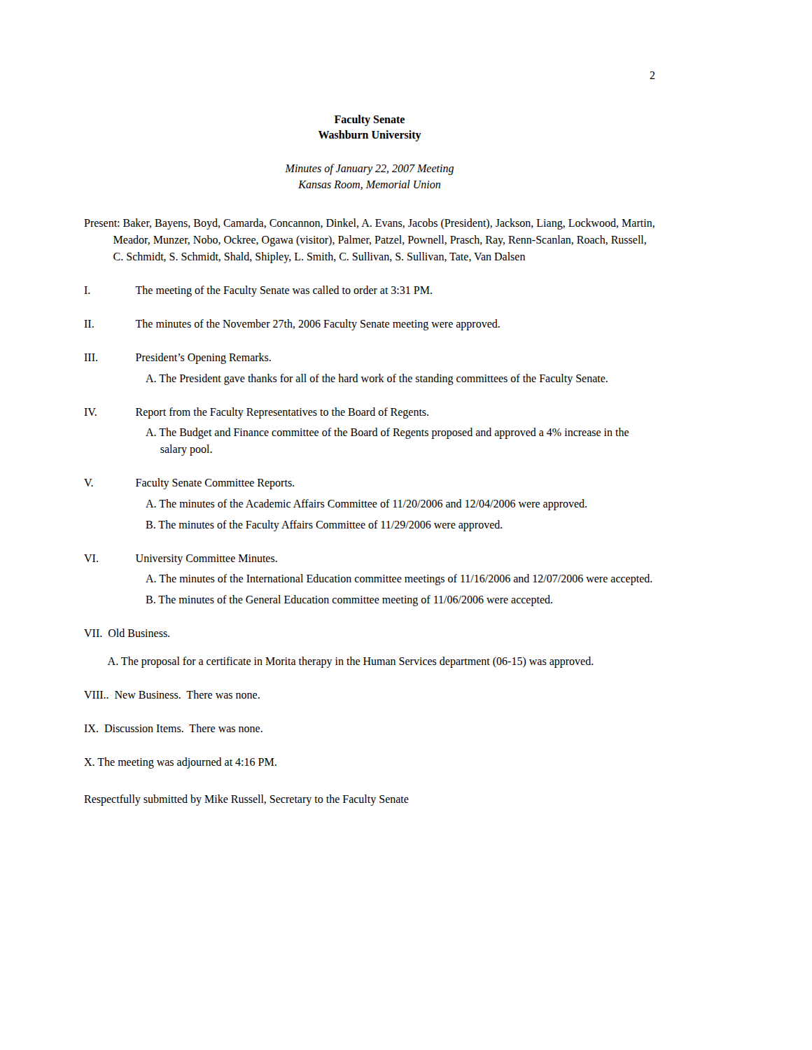2
Faculty Senate
Washburn University
Minutes of January 22, 2007 Meeting
Kansas Room, Memorial Union
Present: Baker, Bayens, Boyd, Camarda, Concannon, Dinkel, A. Evans, Jacobs (President), Jackson, Liang, Lockwood, Martin, Meador, Munzer, Nobo, Ockree, Ogawa (visitor), Palmer, Patzel, Pownell, Prasch, Ray, Renn-Scanlan, Roach, Russell, C. Schmidt, S. Schmidt, Shald, Shipley, L. Smith, C. Sullivan, S. Sullivan, Tate, Van Dalsen
I.
The meeting of the Faculty Senate was called to order at 3:31 PM.
II.
The minutes of the November 27th, 2006 Faculty Senate meeting were approved.
III.
President’s Opening Remarks.
A. The President gave thanks for all of the hard work of the standing committees of the Faculty Senate.
IV.
Report from the Faculty Representatives to the Board of Regents.
A. The Budget and Finance committee of the Board of Regents proposed and approved a 4% increase in the salary pool.
V.
Faculty Senate Committee Reports.
A. The minutes of the Academic Affairs Committee of 11/20/2006 and 12/04/2006 were approved.
B. The minutes of the Faculty Affairs Committee of 11/29/2006 were approved.
VI.
University Committee Minutes.
A. The minutes of the International Education committee meetings of 11/16/2006 and 12/07/2006 were accepted.
B. The minutes of the General Education committee meeting of 11/06/2006 were accepted.
VII. Old Business.
A. The proposal for a certificate in Morita therapy in the Human Services department (06-15) was approved.
VIII.. New Business. There was none.
IX. Discussion Items. There was none.
X. The meeting was adjourned at 4:16 PM.
Respectfully submitted by Mike Russell, Secretary to the Faculty Senate